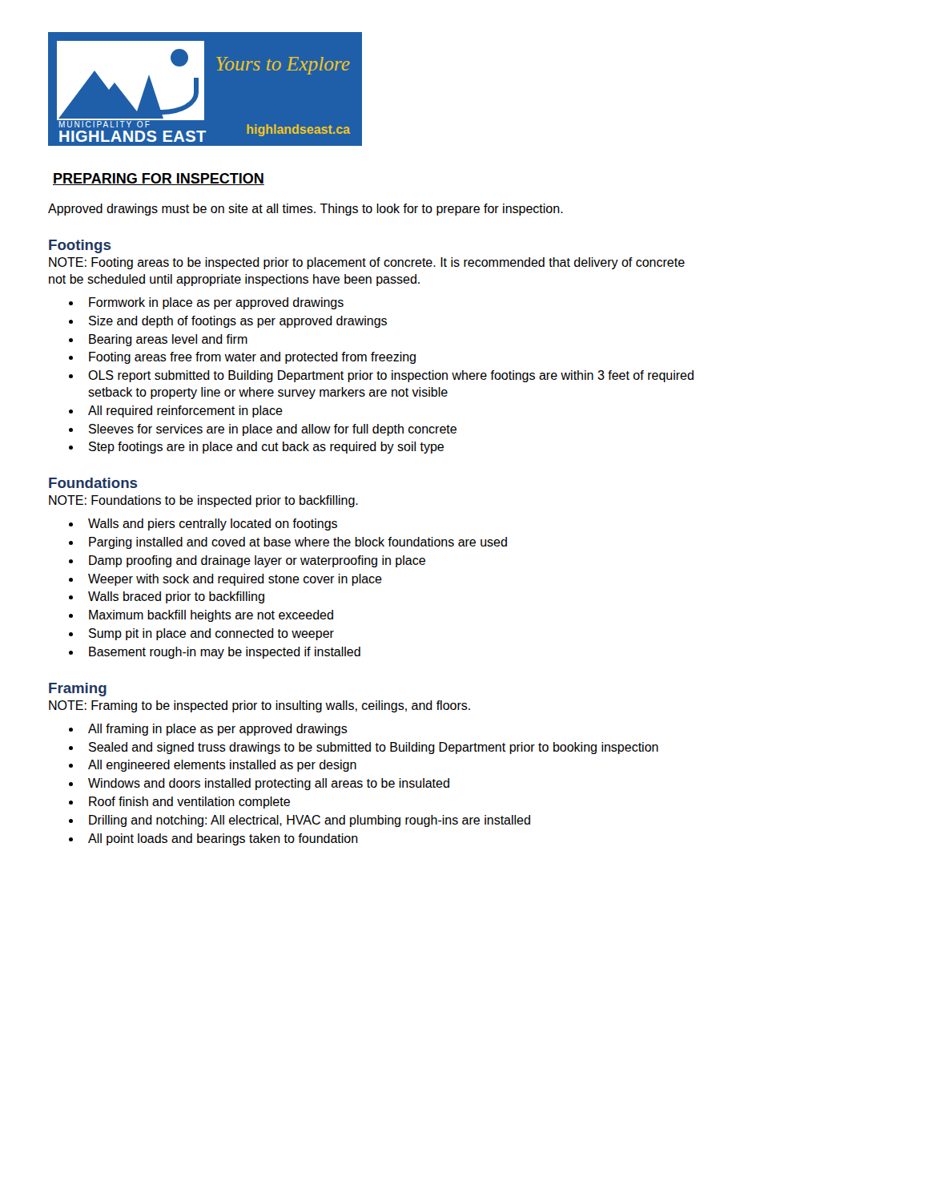MUNICIPALITY OF
HIGHLANDS EAST
Yours to Explore
highlandseast.ca
PREPARING FOR INSPECTION
Approved drawings must be on site at all times. Things to look for to prepare for inspection.
Footings
NOTE: Footing areas to be inspected prior to placement of concrete. It is recommended that delivery of concrete not be scheduled until appropriate inspections have been passed.
Formwork in place as per approved drawings
Size and depth of footings as per approved drawings
Bearing areas level and firm
Footing areas free from water and protected from freezing
OLS report submitted to Building Department prior to inspection where footings are within 3 feet of required setback to property line or where survey markers are not visible
All required reinforcement in place
Sleeves for services are in place and allow for full depth concrete
Step footings are in place and cut back as required by soil type
Foundations
NOTE: Foundations to be inspected prior to backfilling.
Walls and piers centrally located on footings
Parging installed and coved at base where the block foundations are used
Damp proofing and drainage layer or waterproofing in place
Weeper with sock and required stone cover in place
Walls braced prior to backfilling
Maximum backfill heights are not exceeded
Sump pit in place and connected to weeper
Basement rough-in may be inspected if installed
Framing
NOTE: Framing to be inspected prior to insulting walls, ceilings, and floors.
All framing in place as per approved drawings
Sealed and signed truss drawings to be submitted to Building Department prior to booking inspection
All engineered elements installed as per design
Windows and doors installed protecting all areas to be insulated
Roof finish and ventilation complete
Drilling and notching: All electrical, HVAC and plumbing rough-ins are installed
All point loads and bearings taken to foundation